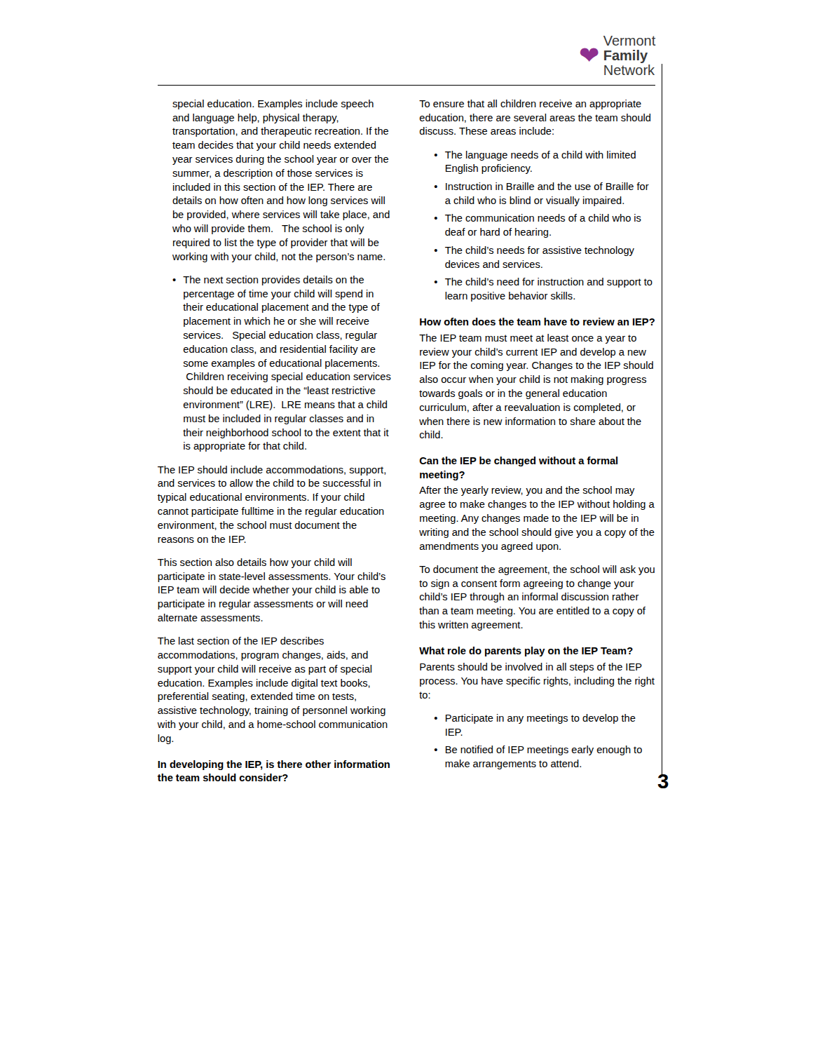❤ Vermont
Family
Network
special education. Examples include speech and language help, physical therapy, transportation, and therapeutic recreation. If the team decides that your child needs extended year services during the school year or over the summer, a description of those services is included in this section of the IEP. There are details on how often and how long services will be provided, where services will take place, and who will provide them. The school is only required to list the type of provider that will be working with your child, not the person’s name.
The next section provides details on the percentage of time your child will spend in their educational placement and the type of placement in which he or she will receive services. Special education class, regular education class, and residential facility are some examples of educational placements. Children receiving special education services should be educated in the “least restrictive environment” (LRE). LRE means that a child must be included in regular classes and in their neighborhood school to the extent that it is appropriate for that child.
The IEP should include accommodations, support, and services to allow the child to be successful in typical educational environments. If your child cannot participate fulltime in the regular education environment, the school must document the reasons on the IEP.
This section also details how your child will participate in state-level assessments. Your child’s IEP team will decide whether your child is able to participate in regular assessments or will need alternate assessments.
The last section of the IEP describes accommodations, program changes, aids, and support your child will receive as part of special education. Examples include digital text books, preferential seating, extended time on tests, assistive technology, training of personnel working with your child, and a home-school communication log.
In developing the IEP, is there other information the team should consider?
To ensure that all children receive an appropriate education, there are several areas the team should discuss. These areas include:
The language needs of a child with limited English proficiency.
Instruction in Braille and the use of Braille for a child who is blind or visually impaired.
The communication needs of a child who is deaf or hard of hearing.
The child’s needs for assistive technology devices and services.
The child’s need for instruction and support to learn positive behavior skills.
How often does the team have to review an IEP?
The IEP team must meet at least once a year to review your child’s current IEP and develop a new IEP for the coming year. Changes to the IEP should also occur when your child is not making progress towards goals or in the general education curriculum, after a reevaluation is completed, or when there is new information to share about the child.
Can the IEP be changed without a formal meeting?
After the yearly review, you and the school may agree to make changes to the IEP without holding a meeting. Any changes made to the IEP will be in writing and the school should give you a copy of the amendments you agreed upon.
To document the agreement, the school will ask you to sign a consent form agreeing to change your child’s IEP through an informal discussion rather than a team meeting. You are entitled to a copy of this written agreement.
What role do parents play on the IEP Team?
Parents should be involved in all steps of the IEP process. You have specific rights, including the right to:
Participate in any meetings to develop the IEP.
Be notified of IEP meetings early enough to make arrangements to attend.
3